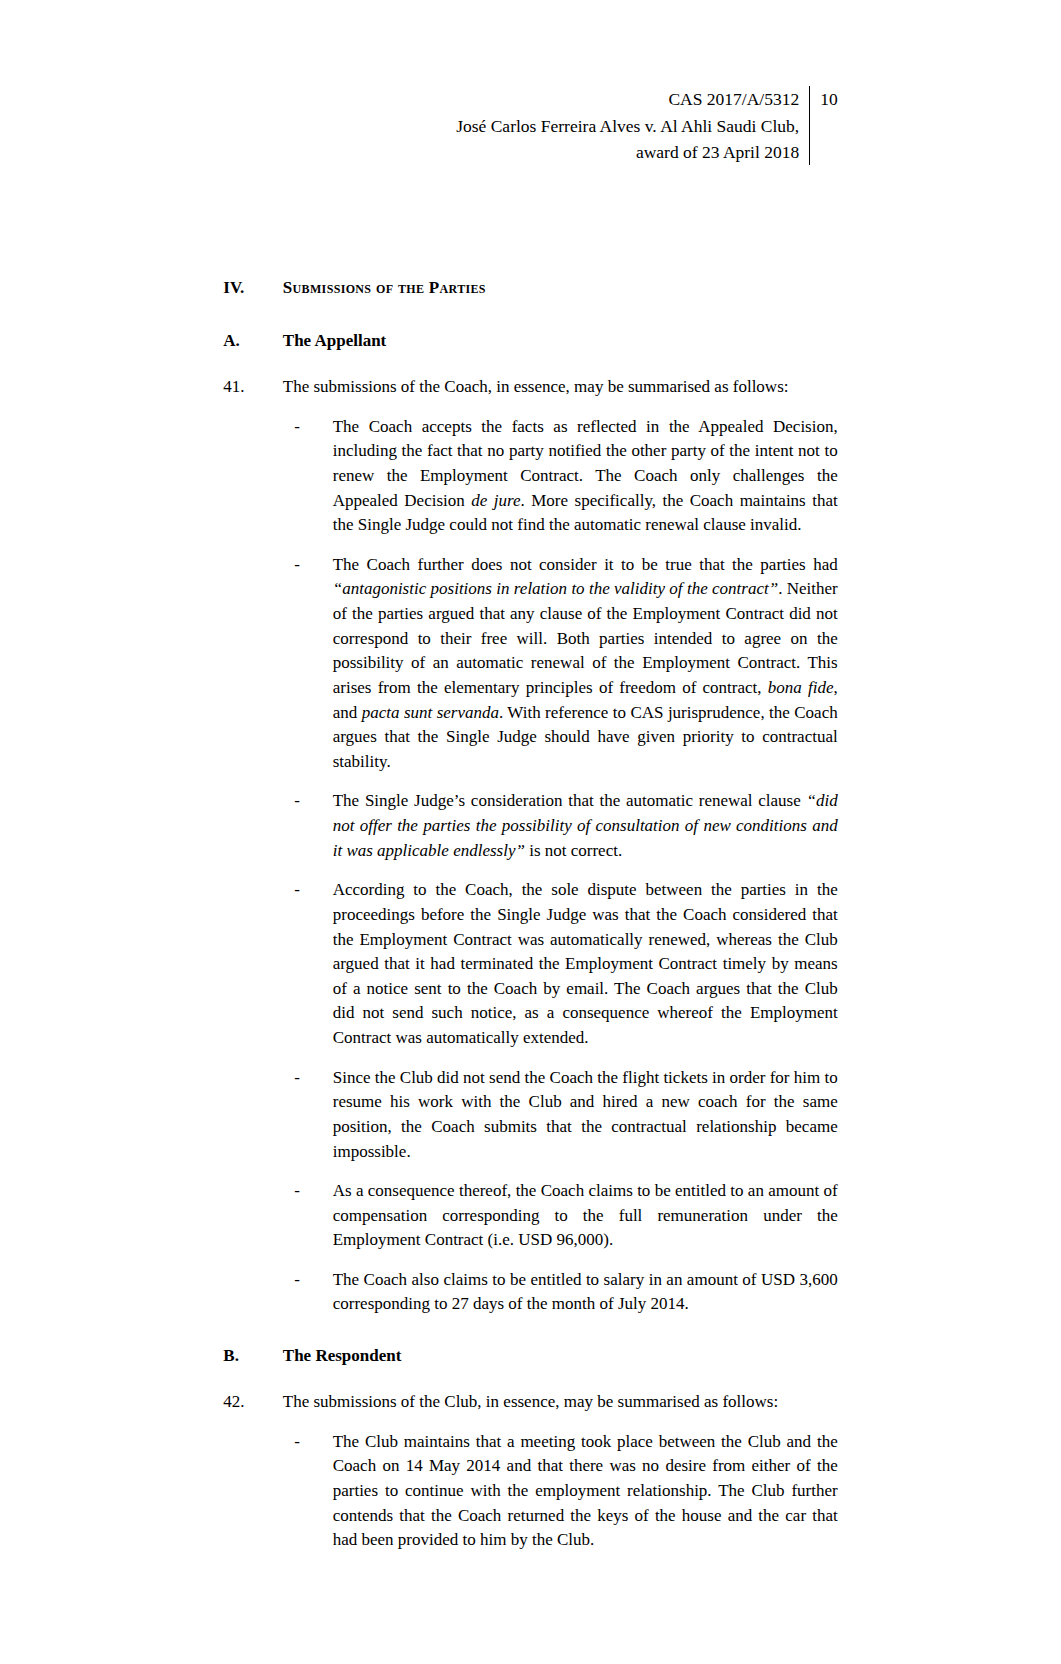CAS 2017/A/5312
José Carlos Ferreira Alves v. Al Ahli Saudi Club,
award of 23 April 2018
10
IV.
Submissions of the Parties
A.
The Appellant
41.
The submissions of the Coach, in essence, may be summarised as follows:
The Coach accepts the facts as reflected in the Appealed Decision, including the fact that no party notified the other party of the intent not to renew the Employment Contract. The Coach only challenges the Appealed Decision de jure. More specifically, the Coach maintains that the Single Judge could not find the automatic renewal clause invalid.
The Coach further does not consider it to be true that the parties had “antagonistic positions in relation to the validity of the contract”. Neither of the parties argued that any clause of the Employment Contract did not correspond to their free will. Both parties intended to agree on the possibility of an automatic renewal of the Employment Contract. This arises from the elementary principles of freedom of contract, bona fide, and pacta sunt servanda. With reference to CAS jurisprudence, the Coach argues that the Single Judge should have given priority to contractual stability.
The Single Judge’s consideration that the automatic renewal clause “did not offer the parties the possibility of consultation of new conditions and it was applicable endlessly” is not correct.
According to the Coach, the sole dispute between the parties in the proceedings before the Single Judge was that the Coach considered that the Employment Contract was automatically renewed, whereas the Club argued that it had terminated the Employment Contract timely by means of a notice sent to the Coach by email. The Coach argues that the Club did not send such notice, as a consequence whereof the Employment Contract was automatically extended.
Since the Club did not send the Coach the flight tickets in order for him to resume his work with the Club and hired a new coach for the same position, the Coach submits that the contractual relationship became impossible.
As a consequence thereof, the Coach claims to be entitled to an amount of compensation corresponding to the full remuneration under the Employment Contract (i.e. USD 96,000).
The Coach also claims to be entitled to salary in an amount of USD 3,600 corresponding to 27 days of the month of July 2014.
B.
The Respondent
42.
The submissions of the Club, in essence, may be summarised as follows:
The Club maintains that a meeting took place between the Club and the Coach on 14 May 2014 and that there was no desire from either of the parties to continue with the employment relationship. The Club further contends that the Coach returned the keys of the house and the car that had been provided to him by the Club.